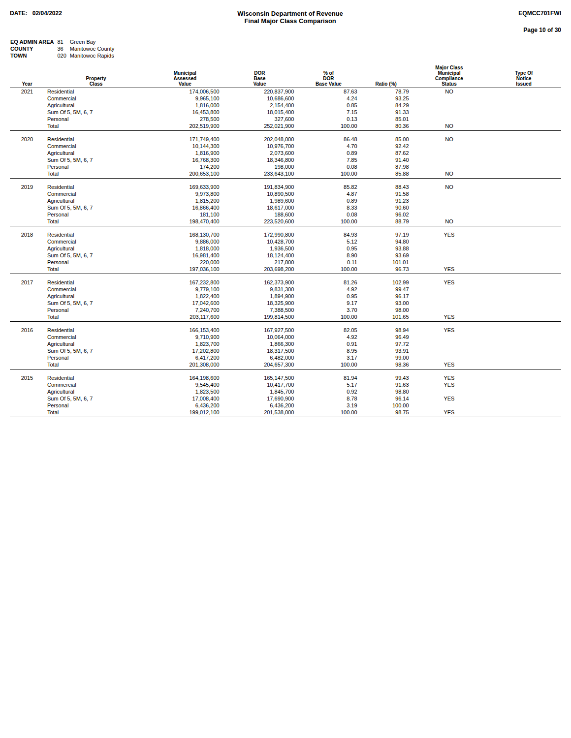DATE: 02/04/2022
Wisconsin Department of Revenue
Final Major Class Comparison
EQMCC701FWI
Page 10 of 30
| EQ ADMIN AREA | 81 | Green Bay |
| COUNTY | 36 | Manitowoc County |
| TOWN | 020 | Manitowoc Rapids |
| Year | Property Class | Municipal Assessed Value | DOR Base Value | % of DOR Base Value | Ratio (%) | Major Class Municipal Compliance Status | Type Of Notice Issued |
| --- | --- | --- | --- | --- | --- | --- | --- |
| 2021 | Residential | 174,006,500 | 220,837,900 | 87.63 | 78.79 | NO | |
| | Commercial | 9,965,100 | 10,686,600 | 4.24 | 93.25 | | |
| | Agricultural | 1,816,000 | 2,154,400 | 0.85 | 84.29 | | |
| | Sum Of 5, 5M, 6, 7 | 16,453,800 | 18,015,400 | 7.15 | 91.33 | | |
| | Personal | 278,500 | 327,600 | 0.13 | 85.01 | | |
| | Total | 202,519,900 | 252,021,900 | 100.00 | 80.36 | NO | |
| 2020 | Residential | 171,749,400 | 202,048,000 | 86.48 | 85.00 | NO | |
| | Commercial | 10,144,300 | 10,976,700 | 4.70 | 92.42 | | |
| | Agricultural | 1,816,900 | 2,073,600 | 0.89 | 87.62 | | |
| | Sum Of 5, 5M, 6, 7 | 16,768,300 | 18,346,800 | 7.85 | 91.40 | | |
| | Personal | 174,200 | 198,000 | 0.08 | 87.98 | | |
| | Total | 200,653,100 | 233,643,100 | 100.00 | 85.88 | NO | |
| 2019 | Residential | 169,633,900 | 191,834,900 | 85.82 | 88.43 | NO | |
| | Commercial | 9,973,800 | 10,890,500 | 4.87 | 91.58 | | |
| | Agricultural | 1,815,200 | 1,989,600 | 0.89 | 91.23 | | |
| | Sum Of 5, 5M, 6, 7 | 16,866,400 | 18,617,000 | 8.33 | 90.60 | | |
| | Personal | 181,100 | 188,600 | 0.08 | 96.02 | | |
| | Total | 198,470,400 | 223,520,600 | 100.00 | 88.79 | NO | |
| 2018 | Residential | 168,130,700 | 172,990,800 | 84.93 | 97.19 | YES | |
| | Commercial | 9,886,000 | 10,428,700 | 5.12 | 94.80 | | |
| | Agricultural | 1,818,000 | 1,936,500 | 0.95 | 93.88 | | |
| | Sum Of 5, 5M, 6, 7 | 16,981,400 | 18,124,400 | 8.90 | 93.69 | | |
| | Personal | 220,000 | 217,800 | 0.11 | 101.01 | | |
| | Total | 197,036,100 | 203,698,200 | 100.00 | 96.73 | YES | |
| 2017 | Residential | 167,232,800 | 162,373,900 | 81.26 | 102.99 | YES | |
| | Commercial | 9,779,100 | 9,831,300 | 4.92 | 99.47 | | |
| | Agricultural | 1,822,400 | 1,894,900 | 0.95 | 96.17 | | |
| | Sum Of 5, 5M, 6, 7 | 17,042,600 | 18,325,900 | 9.17 | 93.00 | | |
| | Personal | 7,240,700 | 7,388,500 | 3.70 | 98.00 | | |
| | Total | 203,117,600 | 199,814,500 | 100.00 | 101.65 | YES | |
| 2016 | Residential | 166,153,400 | 167,927,500 | 82.05 | 98.94 | YES | |
| | Commercial | 9,710,900 | 10,064,000 | 4.92 | 96.49 | | |
| | Agricultural | 1,823,700 | 1,866,300 | 0.91 | 97.72 | | |
| | Sum Of 5, 5M, 6, 7 | 17,202,800 | 18,317,500 | 8.95 | 93.91 | | |
| | Personal | 6,417,200 | 6,482,000 | 3.17 | 99.00 | | |
| | Total | 201,308,000 | 204,657,300 | 100.00 | 98.36 | YES | |
| 2015 | Residential | 164,198,600 | 165,147,500 | 81.94 | 99.43 | YES | |
| | Commercial | 9,545,400 | 10,417,700 | 5.17 | 91.63 | YES | |
| | Agricultural | 1,823,500 | 1,845,700 | 0.92 | 98.80 | | |
| | Sum Of 5, 5M, 6, 7 | 17,008,400 | 17,690,900 | 8.78 | 96.14 | YES | |
| | Personal | 6,436,200 | 6,436,200 | 3.19 | 100.00 | | |
| | Total | 199,012,100 | 201,538,000 | 100.00 | 98.75 | YES | |